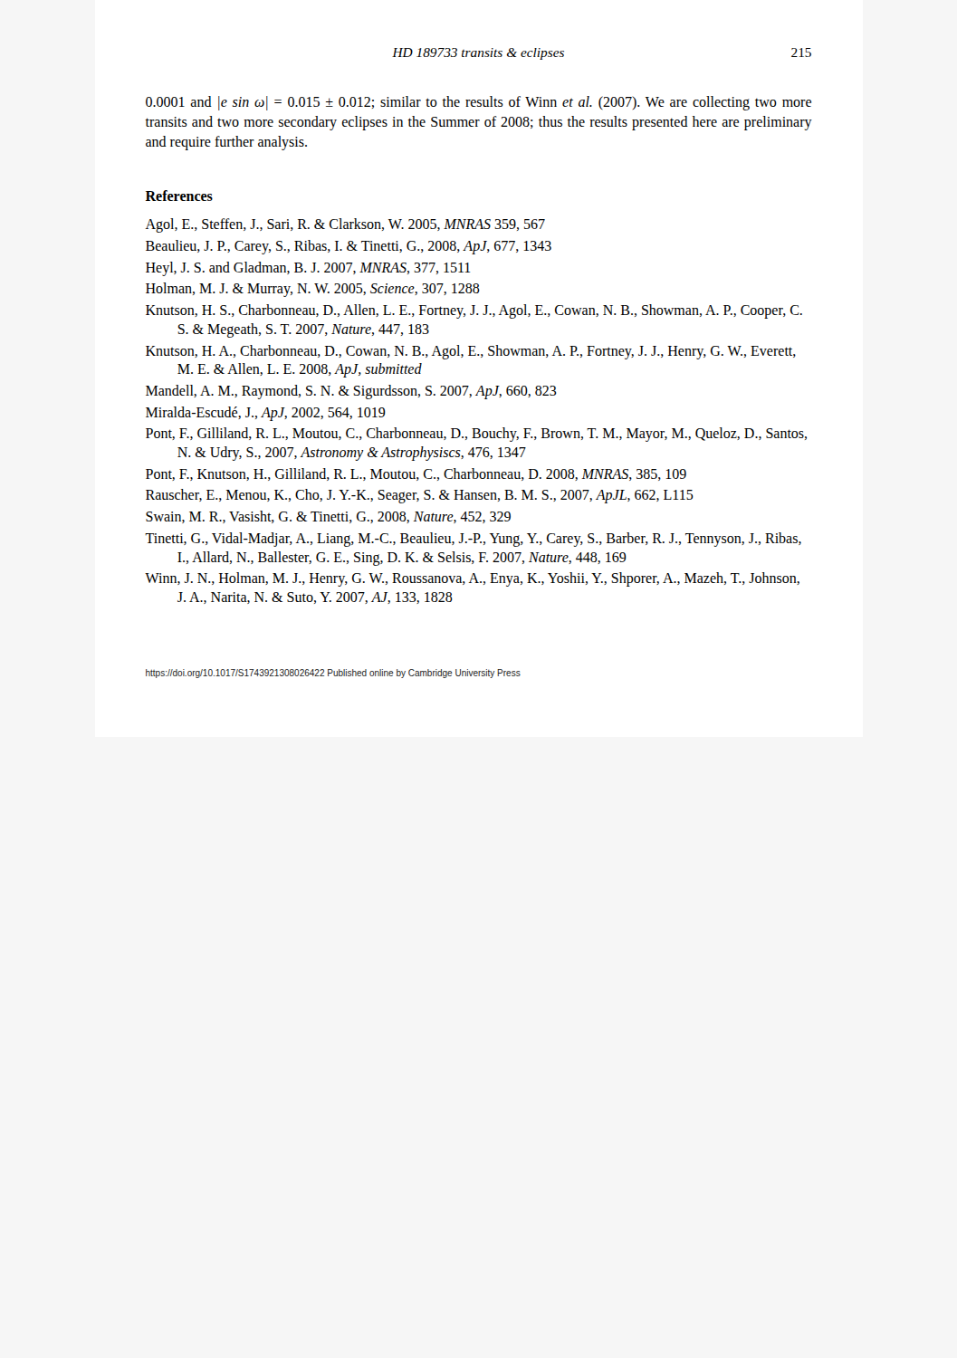HD 189733 transits & eclipses 215
0.0001 and |e sin ω| = 0.015 ± 0.012; similar to the results of Winn et al. (2007). We are collecting two more transits and two more secondary eclipses in the Summer of 2008; thus the results presented here are preliminary and require further analysis.
References
Agol, E., Steffen, J., Sari, R. & Clarkson, W. 2005, MNRAS 359, 567
Beaulieu, J. P., Carey, S., Ribas, I. & Tinetti, G., 2008, ApJ, 677, 1343
Heyl, J. S. and Gladman, B. J. 2007, MNRAS, 377, 1511
Holman, M. J. & Murray, N. W. 2005, Science, 307, 1288
Knutson, H. S., Charbonneau, D., Allen, L. E., Fortney, J. J., Agol, E., Cowan, N. B., Showman, A. P., Cooper, C. S. & Megeath, S. T. 2007, Nature, 447, 183
Knutson, H. A., Charbonneau, D., Cowan, N. B., Agol, E., Showman, A. P., Fortney, J. J., Henry, G. W., Everett, M. E. & Allen, L. E. 2008, ApJ, submitted
Mandell, A. M., Raymond, S. N. & Sigurdsson, S. 2007, ApJ, 660, 823
Miralda-Escudé, J., ApJ, 2002, 564, 1019
Pont, F., Gilliland, R. L., Moutou, C., Charbonneau, D., Bouchy, F., Brown, T. M., Mayor, M., Queloz, D., Santos, N. & Udry, S., 2007, Astronomy & Astrophysiscs, 476, 1347
Pont, F., Knutson, H., Gilliland, R. L., Moutou, C., Charbonneau, D. 2008, MNRAS, 385, 109
Rauscher, E., Menou, K., Cho, J. Y.-K., Seager, S. & Hansen, B. M. S., 2007, ApJL, 662, L115
Swain, M. R., Vasisht, G. & Tinetti, G., 2008, Nature, 452, 329
Tinetti, G., Vidal-Madjar, A., Liang, M.-C., Beaulieu, J.-P., Yung, Y., Carey, S., Barber, R. J., Tennyson, J., Ribas, I., Allard, N., Ballester, G. E., Sing, D. K. & Selsis, F. 2007, Nature, 448, 169
Winn, J. N., Holman, M. J., Henry, G. W., Roussanova, A., Enya, K., Yoshii, Y., Shporer, A., Mazeh, T., Johnson, J. A., Narita, N. & Suto, Y. 2007, AJ, 133, 1828
https://doi.org/10.1017/S1743921308026422 Published online by Cambridge University Press